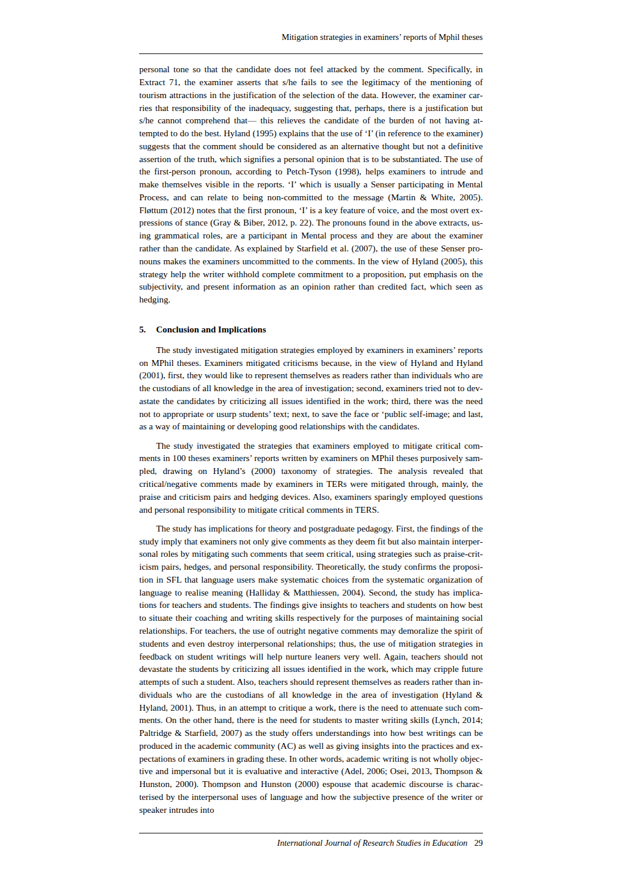Mitigation strategies in examiners’ reports of Mphil theses
personal tone so that the candidate does not feel attacked by the comment. Specifically, in Extract 71, the examiner asserts that s/he fails to see the legitimacy of the mentioning of tourism attractions in the justification of the selection of the data. However, the examiner carries that responsibility of the inadequacy, suggesting that, perhaps, there is a justification but s/he cannot comprehend that— this relieves the candidate of the burden of not having attempted to do the best. Hyland (1995) explains that the use of ‘I’ (in reference to the examiner) suggests that the comment should be considered as an alternative thought but not a definitive assertion of the truth, which signifies a personal opinion that is to be substantiated. The use of the first-person pronoun, according to Petch-Tyson (1998), helps examiners to intrude and make themselves visible in the reports. ‘I’ which is usually a Senser participating in Mental Process, and can relate to being non-committed to the message (Martin & White, 2005). Fløttum (2012) notes that the first pronoun, ‘I’ is a key feature of voice, and the most overt expressions of stance (Gray & Biber, 2012, p. 22). The pronouns found in the above extracts, using grammatical roles, are a participant in Mental process and they are about the examiner rather than the candidate. As explained by Starfield et al. (2007), the use of these Senser pronouns makes the examiners uncommitted to the comments. In the view of Hyland (2005), this strategy help the writer withhold complete commitment to a proposition, put emphasis on the subjectivity, and present information as an opinion rather than credited fact, which seen as hedging.
5. Conclusion and Implications
The study investigated mitigation strategies employed by examiners in examiners’ reports on MPhil theses. Examiners mitigated criticisms because, in the view of Hyland and Hyland (2001), first, they would like to represent themselves as readers rather than individuals who are the custodians of all knowledge in the area of investigation; second, examiners tried not to devastate the candidates by criticizing all issues identified in the work; third, there was the need not to appropriate or usurp students’ text; next, to save the face or ‘public self-image; and last, as a way of maintaining or developing good relationships with the candidates.
The study investigated the strategies that examiners employed to mitigate critical comments in 100 theses examiners’ reports written by examiners on MPhil theses purposively sampled, drawing on Hyland’s (2000) taxonomy of strategies. The analysis revealed that critical/negative comments made by examiners in TERs were mitigated through, mainly, the praise and criticism pairs and hedging devices. Also, examiners sparingly employed questions and personal responsibility to mitigate critical comments in TERS.
The study has implications for theory and postgraduate pedagogy. First, the findings of the study imply that examiners not only give comments as they deem fit but also maintain interpersonal roles by mitigating such comments that seem critical, using strategies such as praise-criticism pairs, hedges, and personal responsibility. Theoretically, the study confirms the proposition in SFL that language users make systematic choices from the systematic organization of language to realise meaning (Halliday & Matthiessen, 2004). Second, the study has implications for teachers and students. The findings give insights to teachers and students on how best to situate their coaching and writing skills respectively for the purposes of maintaining social relationships. For teachers, the use of outright negative comments may demoralize the spirit of students and even destroy interpersonal relationships; thus, the use of mitigation strategies in feedback on student writings will help nurture leaners very well. Again, teachers should not devastate the students by criticizing all issues identified in the work, which may cripple future attempts of such a student. Also, teachers should represent themselves as readers rather than individuals who are the custodians of all knowledge in the area of investigation (Hyland & Hyland, 2001). Thus, in an attempt to critique a work, there is the need to attenuate such comments. On the other hand, there is the need for students to master writing skills (Lynch, 2014; Paltridge & Starfield, 2007) as the study offers understandings into how best writings can be produced in the academic community (AC) as well as giving insights into the practices and expectations of examiners in grading these. In other words, academic writing is not wholly objective and impersonal but it is evaluative and interactive (Adel, 2006; Osei, 2013, Thompson & Hunston, 2000). Thompson and Hunston (2000) espouse that academic discourse is characterised by the interpersonal uses of language and how the subjective presence of the writer or speaker intrudes into
International Journal of Research Studies in Education 29